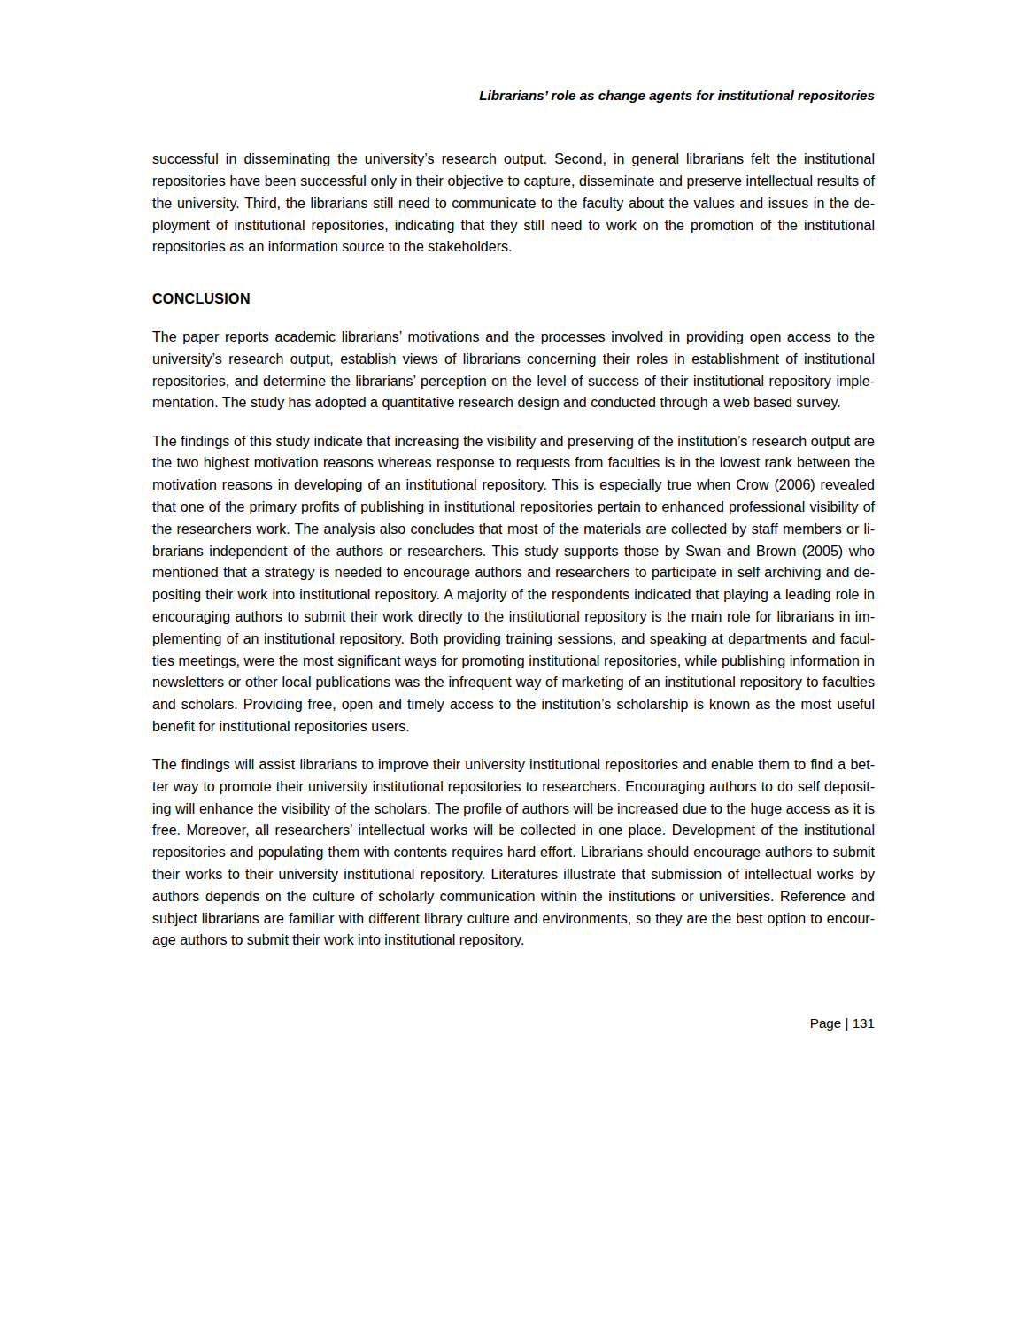Librarians’ role as change agents for institutional repositories
successful in disseminating the university’s research output. Second, in general librarians felt the institutional repositories have been successful only in their objective to capture, disseminate and preserve intellectual results of the university. Third, the librarians still need to communicate to the faculty about the values and issues in the deployment of institutional repositories, indicating that they still need to work on the promotion of the institutional repositories as an information source to the stakeholders.
Conclusion
The paper reports academic librarians’ motivations and the processes involved in providing open access to the university’s research output, establish views of librarians concerning their roles in establishment of institutional repositories, and determine the librarians’ perception on the level of success of their institutional repository implementation. The study has adopted a quantitative research design and conducted through a web based survey.
The findings of this study indicate that increasing the visibility and preserving of the institution’s research output are the two highest motivation reasons whereas response to requests from faculties is in the lowest rank between the motivation reasons in developing of an institutional repository. This is especially true when Crow (2006) revealed that one of the primary profits of publishing in institutional repositories pertain to enhanced professional visibility of the researchers work. The analysis also concludes that most of the materials are collected by staff members or librarians independent of the authors or researchers. This study supports those by Swan and Brown (2005) who mentioned that a strategy is needed to encourage authors and researchers to participate in self archiving and depositing their work into institutional repository. A majority of the respondents indicated that playing a leading role in encouraging authors to submit their work directly to the institutional repository is the main role for librarians in implementing of an institutional repository. Both providing training sessions, and speaking at departments and faculties meetings, were the most significant ways for promoting institutional repositories, while publishing information in newsletters or other local publications was the infrequent way of marketing of an institutional repository to faculties and scholars. Providing free, open and timely access to the institution’s scholarship is known as the most useful benefit for institutional repositories users.
The findings will assist librarians to improve their university institutional repositories and enable them to find a better way to promote their university institutional repositories to researchers. Encouraging authors to do self depositing will enhance the visibility of the scholars. The profile of authors will be increased due to the huge access as it is free. Moreover, all researchers’ intellectual works will be collected in one place. Development of the institutional repositories and populating them with contents requires hard effort. Librarians should encourage authors to submit their works to their university institutional repository. Literatures illustrate that submission of intellectual works by authors depends on the culture of scholarly communication within the institutions or universities. Reference and subject librarians are familiar with different library culture and environments, so they are the best option to encourage authors to submit their work into institutional repository.
Page | 131